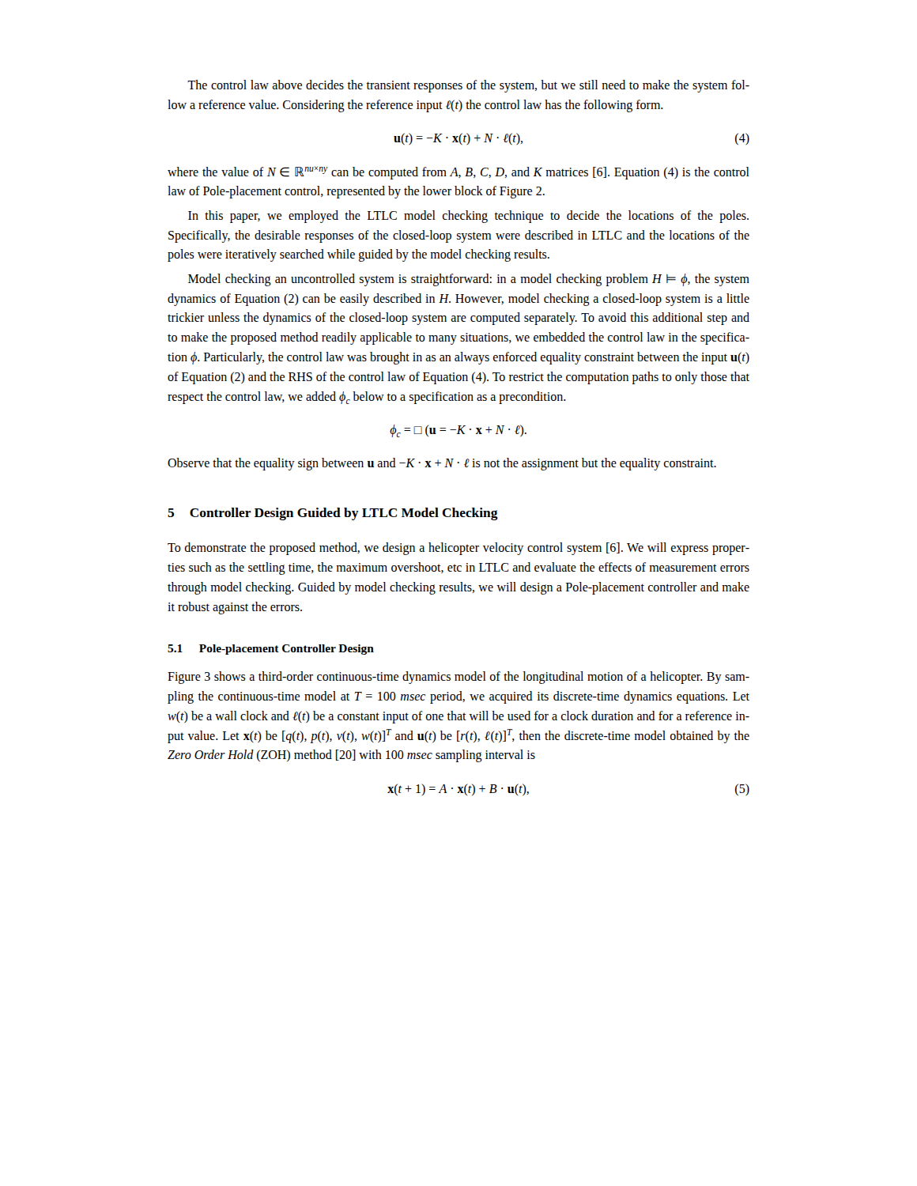The control law above decides the transient responses of the system, but we still need to make the system follow a reference value. Considering the reference input ℓ(t) the control law has the following form.
u(t) = −K · x(t) + N · ℓ(t), (4)
where the value of N ∈ ℝnu×ny can be computed from A, B, C, D, and K matrices [6]. Equation (4) is the control law of Pole-placement control, represented by the lower block of Figure 2.
In this paper, we employed the LTLC model checking technique to decide the locations of the poles. Specifically, the desirable responses of the closed-loop system were described in LTLC and the locations of the poles were iteratively searched while guided by the model checking results.
Model checking an uncontrolled system is straightforward: in a model checking problem H ⊨ ϕ, the system dynamics of Equation (2) can be easily described in H. However, model checking a closed-loop system is a little trickier unless the dynamics of the closed-loop system are computed separately. To avoid this additional step and to make the proposed method readily applicable to many situations, we embedded the control law in the specification ϕ. Particularly, the control law was brought in as an always enforced equality constraint between the input u(t) of Equation (2) and the RHS of the control law of Equation (4). To restrict the computation paths to only those that respect the control law, we added ϕc below to a specification as a precondition.
ϕc = □ (u = −K · x + N · ℓ).
Observe that the equality sign between u and −K · x + N · ℓ is not the assignment but the equality constraint.
5 Controller Design Guided by LTLC Model Checking
To demonstrate the proposed method, we design a helicopter velocity control system [6]. We will express properties such as the settling time, the maximum overshoot, etc in LTLC and evaluate the effects of measurement errors through model checking. Guided by model checking results, we will design a Pole-placement controller and make it robust against the errors.
5.1 Pole-placement Controller Design
Figure 3 shows a third-order continuous-time dynamics model of the longitudinal motion of a helicopter. By sampling the continuous-time model at T = 100 msec period, we acquired its discrete-time dynamics equations. Let w(t) be a wall clock and ℓ(t) be a constant input of one that will be used for a clock duration and for a reference input value. Let x(t) be [q(t), p(t), v(t), w(t)]T and u(t) be [r(t), ℓ(t)]T, then the discrete-time model obtained by the Zero Order Hold (ZOH) method [20] with 100 msec sampling interval is
x(t + 1) = A · x(t) + B · u(t), (5)